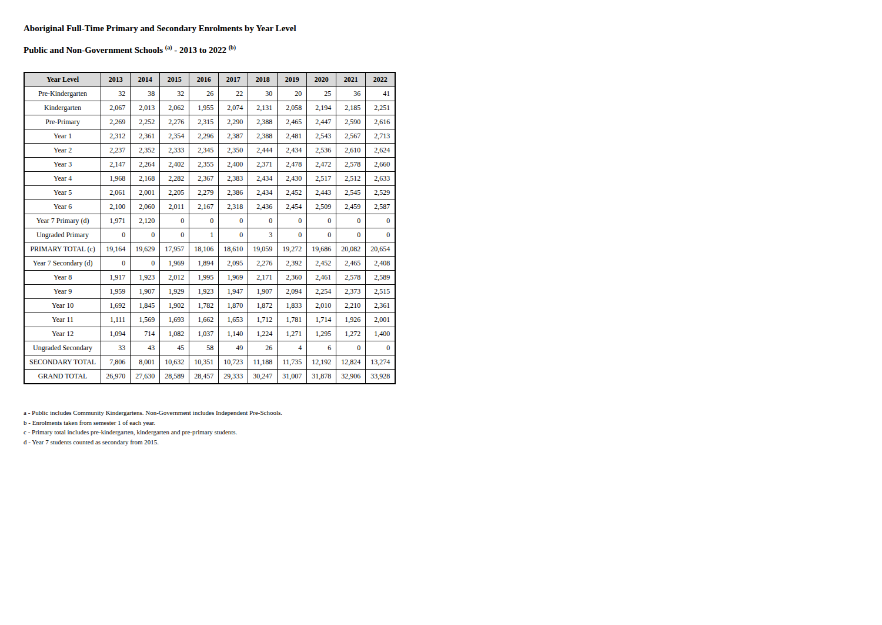Aboriginal Full-Time Primary and Secondary Enrolments by Year Level
Public and Non-Government Schools (a) - 2013 to 2022 (b)
| Year Level | 2013 | 2014 | 2015 | 2016 | 2017 | 2018 | 2019 | 2020 | 2021 | 2022 |
| --- | --- | --- | --- | --- | --- | --- | --- | --- | --- | --- |
| Pre-Kindergarten | 32 | 38 | 32 | 26 | 22 | 30 | 20 | 25 | 36 | 41 |
| Kindergarten | 2,067 | 2,013 | 2,062 | 1,955 | 2,074 | 2,131 | 2,058 | 2,194 | 2,185 | 2,251 |
| Pre-Primary | 2,269 | 2,252 | 2,276 | 2,315 | 2,290 | 2,388 | 2,465 | 2,447 | 2,590 | 2,616 |
| Year 1 | 2,312 | 2,361 | 2,354 | 2,296 | 2,387 | 2,388 | 2,481 | 2,543 | 2,567 | 2,713 |
| Year 2 | 2,237 | 2,352 | 2,333 | 2,345 | 2,350 | 2,444 | 2,434 | 2,536 | 2,610 | 2,624 |
| Year 3 | 2,147 | 2,264 | 2,402 | 2,355 | 2,400 | 2,371 | 2,478 | 2,472 | 2,578 | 2,660 |
| Year 4 | 1,968 | 2,168 | 2,282 | 2,367 | 2,383 | 2,434 | 2,430 | 2,517 | 2,512 | 2,633 |
| Year 5 | 2,061 | 2,001 | 2,205 | 2,279 | 2,386 | 2,434 | 2,452 | 2,443 | 2,545 | 2,529 |
| Year 6 | 2,100 | 2,060 | 2,011 | 2,167 | 2,318 | 2,436 | 2,454 | 2,509 | 2,459 | 2,587 |
| Year 7 Primary (d) | 1,971 | 2,120 | 0 | 0 | 0 | 0 | 0 | 0 | 0 | 0 |
| Ungraded Primary | 0 | 0 | 0 | 1 | 0 | 3 | 0 | 0 | 0 | 0 |
| PRIMARY TOTAL (c) | 19,164 | 19,629 | 17,957 | 18,106 | 18,610 | 19,059 | 19,272 | 19,686 | 20,082 | 20,654 |
| Year 7 Secondary (d) | 0 | 0 | 1,969 | 1,894 | 2,095 | 2,276 | 2,392 | 2,452 | 2,465 | 2,408 |
| Year 8 | 1,917 | 1,923 | 2,012 | 1,995 | 1,969 | 2,171 | 2,360 | 2,461 | 2,578 | 2,589 |
| Year 9 | 1,959 | 1,907 | 1,929 | 1,923 | 1,947 | 1,907 | 2,094 | 2,254 | 2,373 | 2,515 |
| Year 10 | 1,692 | 1,845 | 1,902 | 1,782 | 1,870 | 1,872 | 1,833 | 2,010 | 2,210 | 2,361 |
| Year 11 | 1,111 | 1,569 | 1,693 | 1,662 | 1,653 | 1,712 | 1,781 | 1,714 | 1,926 | 2,001 |
| Year 12 | 1,094 | 714 | 1,082 | 1,037 | 1,140 | 1,224 | 1,271 | 1,295 | 1,272 | 1,400 |
| Ungraded Secondary | 33 | 43 | 45 | 58 | 49 | 26 | 4 | 6 | 0 | 0 |
| SECONDARY TOTAL | 7,806 | 8,001 | 10,632 | 10,351 | 10,723 | 11,188 | 11,735 | 12,192 | 12,824 | 13,274 |
| GRAND TOTAL | 26,970 | 27,630 | 28,589 | 28,457 | 29,333 | 30,247 | 31,007 | 31,878 | 32,906 | 33,928 |
a - Public includes Community Kindergartens. Non-Government includes Independent Pre-Schools.
b - Enrolments taken from semester 1 of each year.
c - Primary total includes pre-kindergarten, kindergarten and pre-primary students.
d - Year 7 students counted as secondary from 2015.